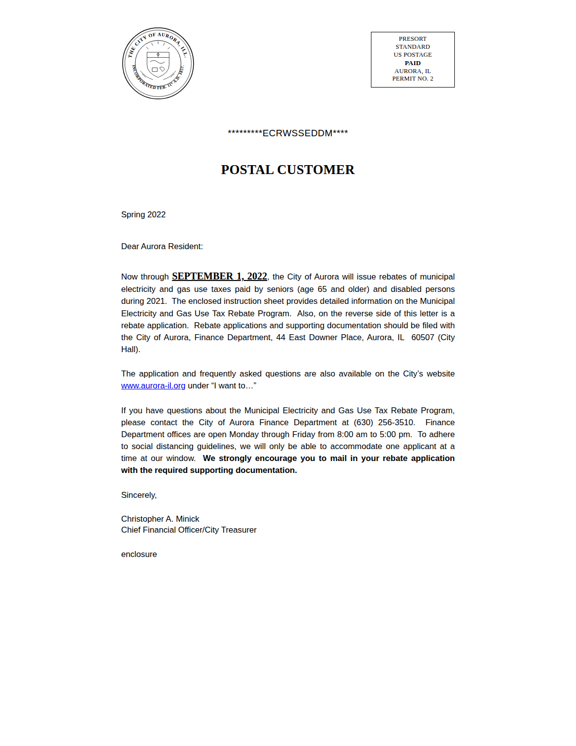THE CITY OF AURORA, ILL. INCORPORATED FEB. 11ⁱᵗ A.D. 1857.
PRESORT
STANDARD
US POSTAGE
PAID
AURORA, IL
PERMIT NO. 2
*********ECRWSSEDDM****
POSTAL CUSTOMER
Spring 2022
Dear Aurora Resident:
Now through SEPTEMBER 1, 2022, the City of Aurora will issue rebates of municipal electricity and gas use taxes paid by seniors (age 65 and older) and disabled persons during 2021. The enclosed instruction sheet provides detailed information on the Municipal Electricity and Gas Use Tax Rebate Program. Also, on the reverse side of this letter is a rebate application. Rebate applications and supporting documentation should be filed with the City of Aurora, Finance Department, 44 East Downer Place, Aurora, IL 60507 (City Hall).
The application and frequently asked questions are also available on the City’s website www.aurora-il.org under “I want to…”
If you have questions about the Municipal Electricity and Gas Use Tax Rebate Program, please contact the City of Aurora Finance Department at (630) 256-3510. Finance Department offices are open Monday through Friday from 8:00 am to 5:00 pm. To adhere to social distancing guidelines, we will only be able to accommodate one applicant at a time at our window. We strongly encourage you to mail in your rebate application with the required supporting documentation.
Sincerely,
Christopher A. Minick
Chief Financial Officer/City Treasurer
enclosure